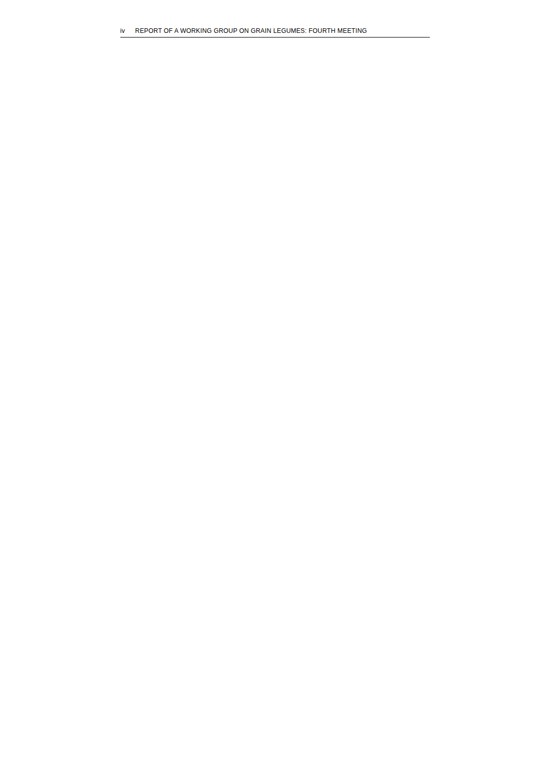iv Report of a Working Group on Grain Legumes: Fourth Meeting